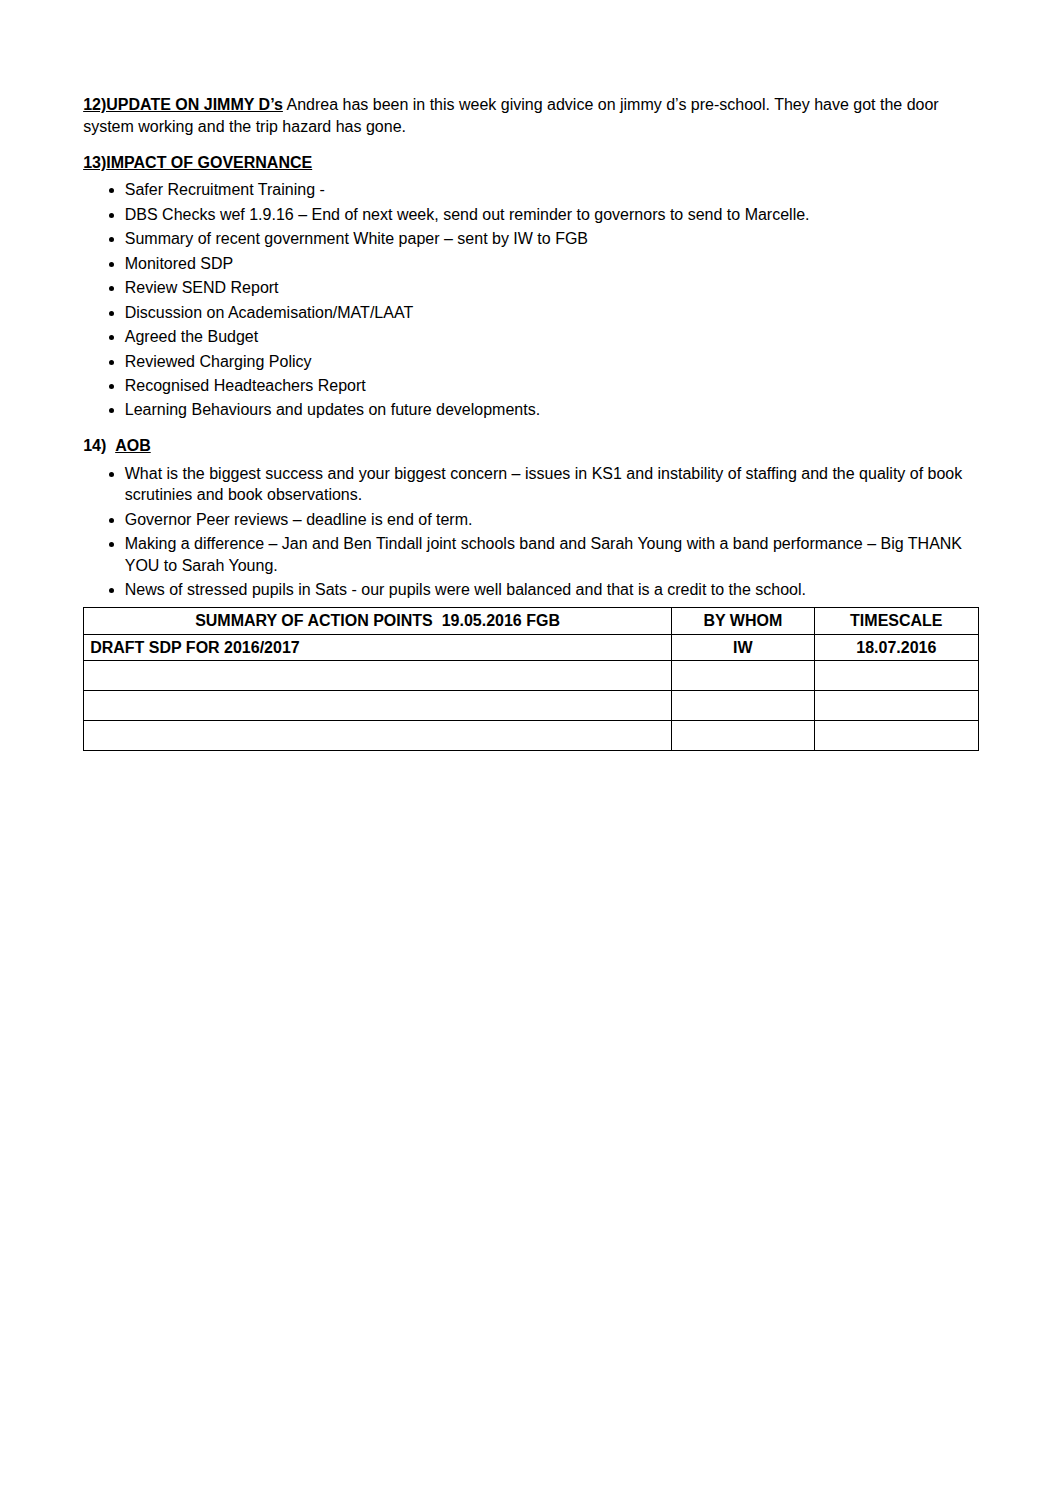12)UPDATE ON JIMMY D’s Andrea has been in this week giving advice on jimmy d’s pre-school. They have got the door system working and the trip hazard has gone.
13) IMPACT OF GOVERNANCE
Safer Recruitment Training -
DBS Checks wef 1.9.16 – End of next week, send out reminder to governors to send to Marcelle.
Summary of recent government White paper – sent by IW to FGB
Monitored SDP
Review SEND Report
Discussion on Academisation/MAT/LAAT
Agreed the Budget
Reviewed Charging Policy
Recognised Headteachers Report
Learning Behaviours and updates on future developments.
14) AOB
What is the biggest success and your biggest concern – issues in KS1 and instability of staffing and the quality of book scrutinies and book observations.
Governor Peer reviews – deadline is end of term.
Making a difference – Jan and Ben Tindall joint schools band and Sarah Young with a band performance – Big THANK YOU to Sarah Young.
News of stressed pupils in Sats - our pupils were well balanced and that is a credit to the school.
| SUMMARY OF ACTION POINTS 19.05.2016 FGB | BY WHOM | TIMESCALE |
| --- | --- | --- |
| DRAFT SDP FOR 2016/2017 | IW | 18.07.2016 |